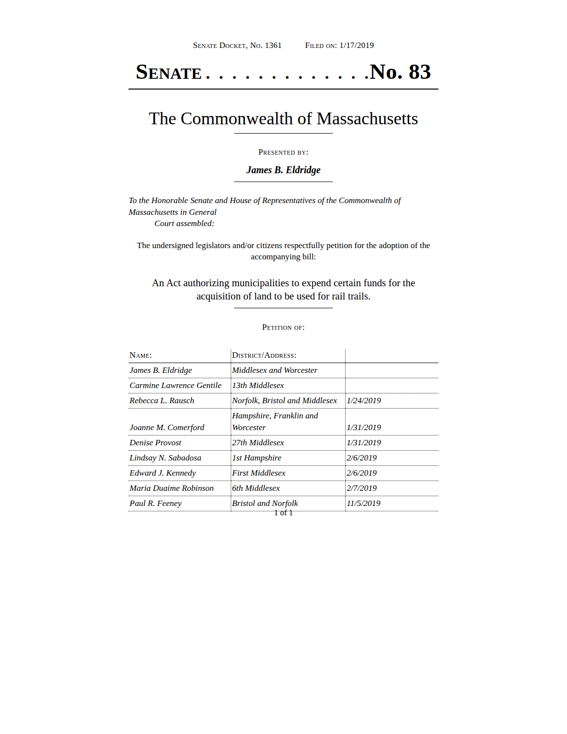Senate Docket, No. 1361 Filed on: 1/17/2019
Senate . . . . . . . . . . . . . . . No. 83
The Commonwealth of Massachusetts
Presented by:
James B. Eldridge
To the Honorable Senate and House of Representatives of the Commonwealth of Massachusetts in General Court assembled:
The undersigned legislators and/or citizens respectfully petition for the adoption of the accompanying bill:
An Act authorizing municipalities to expend certain funds for the acquisition of land to be used for rail trails.
Petition of:
| Name: | District/Address: | |
| --- | --- | --- |
| James B. Eldridge | Middlesex and Worcester | |
| Carmine Lawrence Gentile | 13th Middlesex | |
| Rebecca L. Rausch | Norfolk, Bristol and Middlesex | 1/24/2019 |
| Joanne M. Comerford | Hampshire, Franklin and Worcester | 1/31/2019 |
| Denise Provost | 27th Middlesex | 1/31/2019 |
| Lindsay N. Sabadosa | 1st Hampshire | 2/6/2019 |
| Edward J. Kennedy | First Middlesex | 2/6/2019 |
| Maria Duaime Robinson | 6th Middlesex | 2/7/2019 |
| Paul R. Feeney | Bristol and Norfolk | 11/5/2019 |
1 of 1